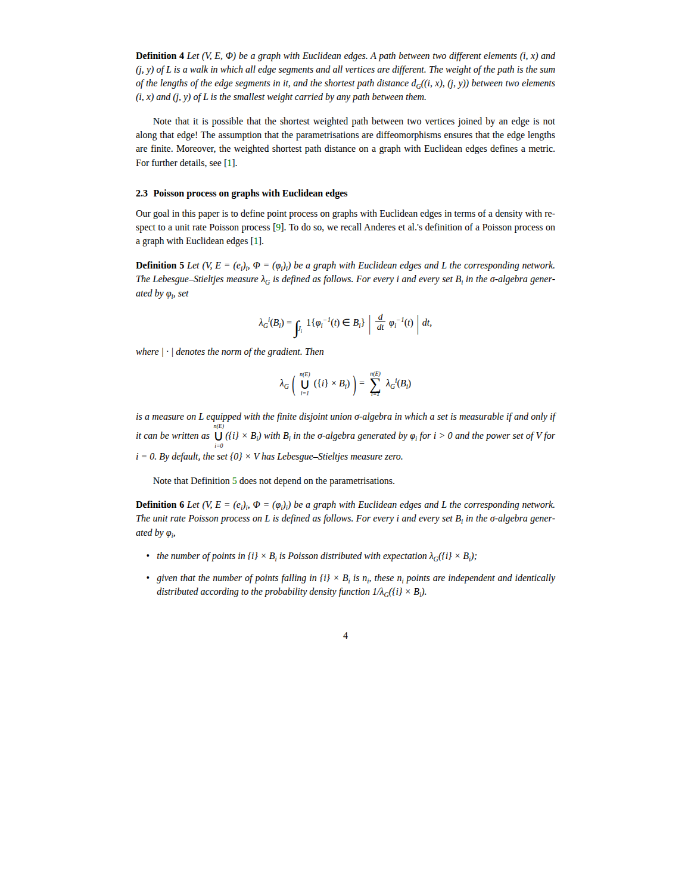Definition 4 Let (V, E, Φ) be a graph with Euclidean edges. A path between two different elements (i, x) and (j, y) of L is a walk in which all edge segments and all vertices are different. The weight of the path is the sum of the lengths of the edge segments in it, and the shortest path distance dG((i, x), (j, y)) between two elements (i, x) and (j, y) of L is the smallest weight carried by any path between them.
Note that it is possible that the shortest weighted path between two vertices joined by an edge is not along that edge! The assumption that the parametrisations are diffeomorphisms ensures that the edge lengths are finite. Moreover, the weighted shortest path distance on a graph with Euclidean edges defines a metric. For further details, see [1].
2.3 Poisson process on graphs with Euclidean edges
Our goal in this paper is to define point process on graphs with Euclidean edges in terms of a density with respect to a unit rate Poisson process [9]. To do so, we recall Anderes et al.'s definition of a Poisson process on a graph with Euclidean edges [1].
Definition 5 Let (V, E = (ei)i, Φ = (φi)i) be a graph with Euclidean edges and L the corresponding network. The Lebesgue–Stieltjes measure λG is defined as follows. For every i and every set Bi in the σ-algebra generated by φi, set
λGi(Bi) = ∫Ji 1{φi−1(t) ∈ Bi} | ddt φi−1(t) | dt,
where | · | denotes the norm of the gradient. Then
λG ( n(E)∪i=1 ({i} × Bi) ) = n(E)∑i=1 λGi(Bi)
is a measure on L equipped with the finite disjoint union σ-algebra in which a set is measurable if and only if it can be written as n(E)∪i=0({i} × Bi) with Bi in the σ-algebra generated by φi for i > 0 and the power set of V for i = 0. By default, the set {0} × V has Lebesgue–Stieltjes measure zero.
Note that Definition 5 does not depend on the parametrisations.
Definition 6 Let (V, E = (ei)i, Φ = (φi)i) be a graph with Euclidean edges and L the corresponding network. The unit rate Poisson process on L is defined as follows. For every i and every set Bi in the σ-algebra generated by φi,
the number of points in {i} × Bi is Poisson distributed with expectation λG({i} × Bi);
given that the number of points falling in {i} × Bi is ni, these ni points are independent and identically distributed according to the probability density function 1/λG({i} × Bi).
4